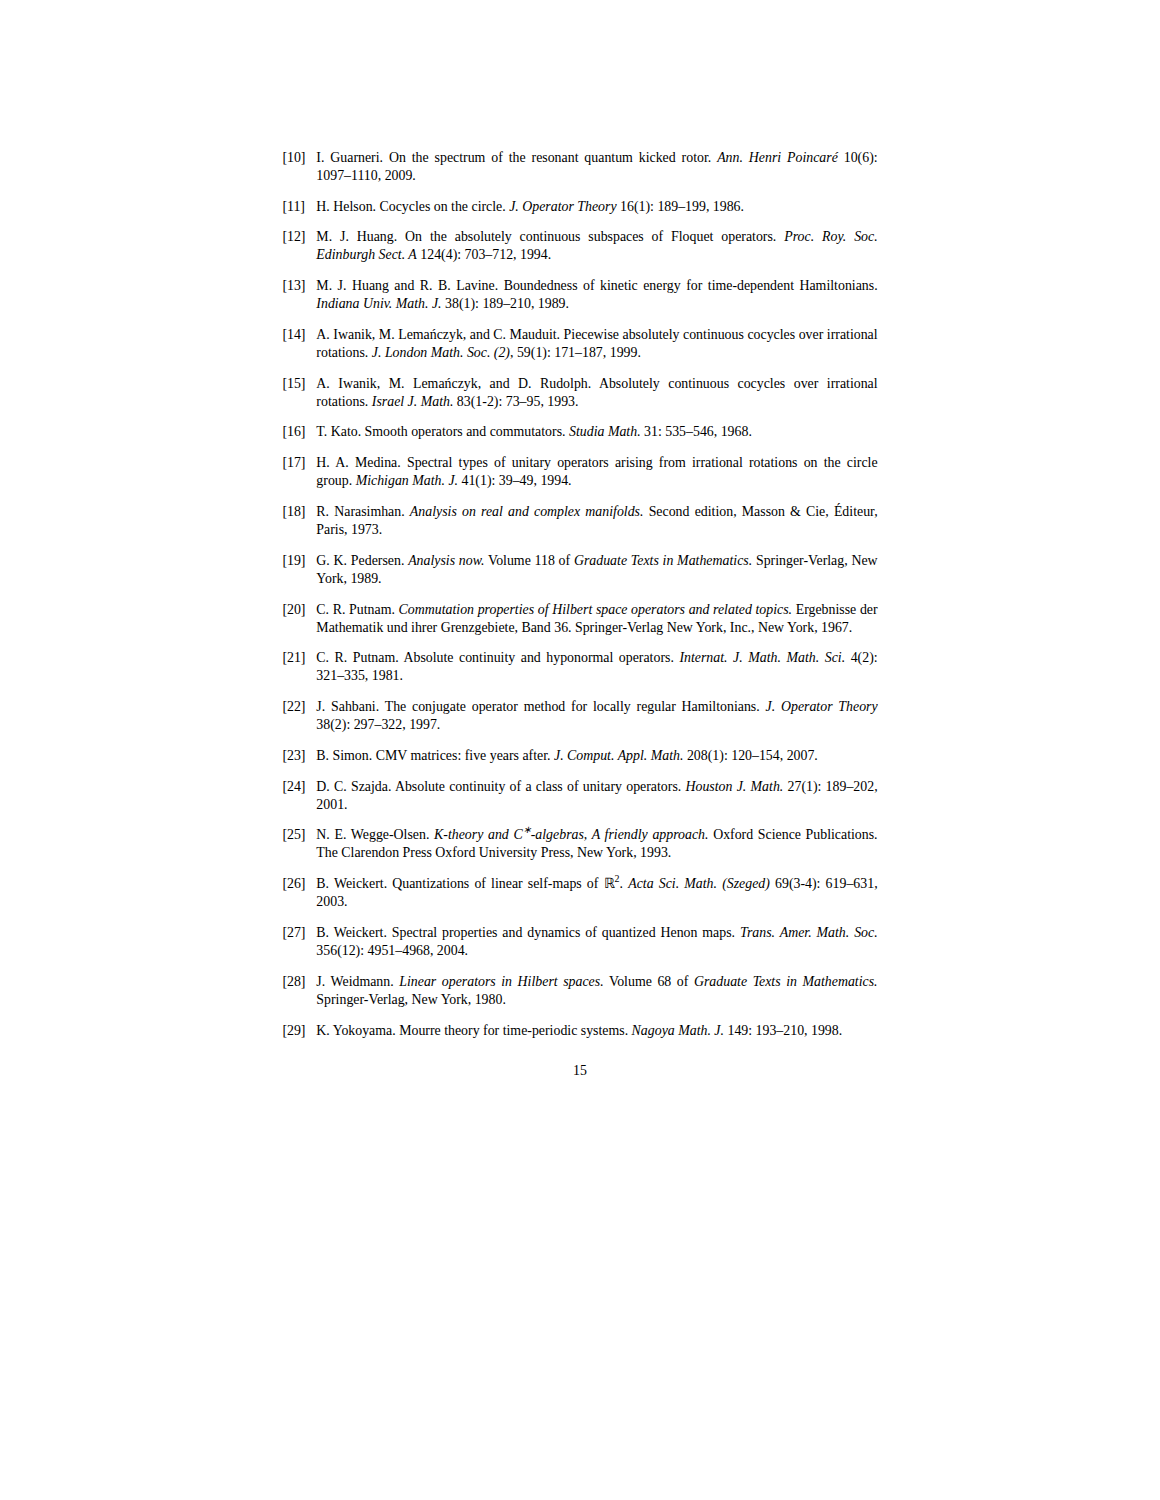[10] I. Guarneri. On the spectrum of the resonant quantum kicked rotor. Ann. Henri Poincaré 10(6): 1097–1110, 2009.
[11] H. Helson. Cocycles on the circle. J. Operator Theory 16(1): 189–199, 1986.
[12] M. J. Huang. On the absolutely continuous subspaces of Floquet operators. Proc. Roy. Soc. Edinburgh Sect. A 124(4): 703–712, 1994.
[13] M. J. Huang and R. B. Lavine. Boundedness of kinetic energy for time-dependent Hamiltonians. Indiana Univ. Math. J. 38(1): 189–210, 1989.
[14] A. Iwanik, M. Lemańczyk, and C. Mauduit. Piecewise absolutely continuous cocycles over irrational rotations. J. London Math. Soc. (2), 59(1): 171–187, 1999.
[15] A. Iwanik, M. Lemańczyk, and D. Rudolph. Absolutely continuous cocycles over irrational rotations. Israel J. Math. 83(1-2): 73–95, 1993.
[16] T. Kato. Smooth operators and commutators. Studia Math. 31: 535–546, 1968.
[17] H. A. Medina. Spectral types of unitary operators arising from irrational rotations on the circle group. Michigan Math. J. 41(1): 39–49, 1994.
[18] R. Narasimhan. Analysis on real and complex manifolds. Second edition, Masson & Cie, Éditeur, Paris, 1973.
[19] G. K. Pedersen. Analysis now. Volume 118 of Graduate Texts in Mathematics. Springer-Verlag, New York, 1989.
[20] C. R. Putnam. Commutation properties of Hilbert space operators and related topics. Ergebnisse der Mathematik und ihrer Grenzgebiete, Band 36. Springer-Verlag New York, Inc., New York, 1967.
[21] C. R. Putnam. Absolute continuity and hyponormal operators. Internat. J. Math. Math. Sci. 4(2): 321–335, 1981.
[22] J. Sahbani. The conjugate operator method for locally regular Hamiltonians. J. Operator Theory 38(2): 297–322, 1997.
[23] B. Simon. CMV matrices: five years after. J. Comput. Appl. Math. 208(1): 120–154, 2007.
[24] D. C. Szajda. Absolute continuity of a class of unitary operators. Houston J. Math. 27(1): 189–202, 2001.
[25] N. E. Wegge-Olsen. K-theory and C∗-algebras, A friendly approach. Oxford Science Publications. The Clarendon Press Oxford University Press, New York, 1993.
[26] B. Weickert. Quantizations of linear self-maps of ℝ2. Acta Sci. Math. (Szeged) 69(3-4): 619–631, 2003.
[27] B. Weickert. Spectral properties and dynamics of quantized Henon maps. Trans. Amer. Math. Soc. 356(12): 4951–4968, 2004.
[28] J. Weidmann. Linear operators in Hilbert spaces. Volume 68 of Graduate Texts in Mathematics. Springer-Verlag, New York, 1980.
[29] K. Yokoyama. Mourre theory for time-periodic systems. Nagoya Math. J. 149: 193–210, 1998.
15